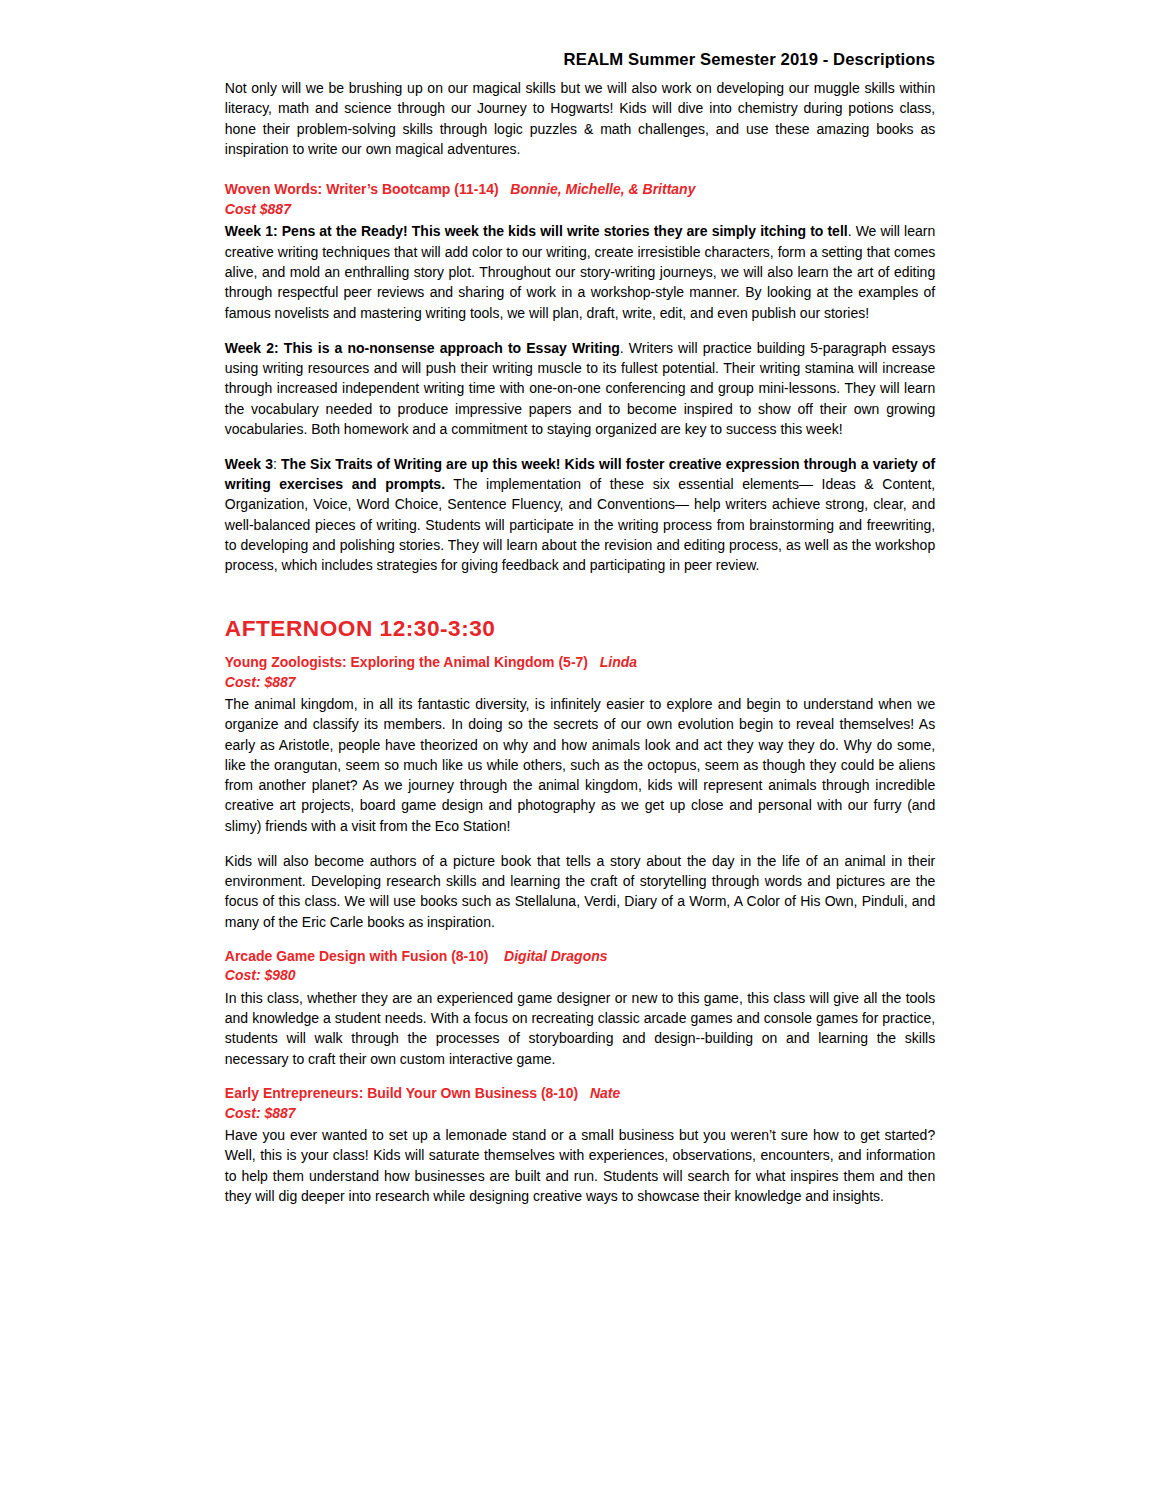REALM Summer Semester 2019 - Descriptions
Not only will we be brushing up on our magical skills but we will also work on developing our muggle skills within literacy, math and science through our Journey to Hogwarts! Kids will dive into chemistry during potions class, hone their problem-solving skills through logic puzzles & math challenges, and use these amazing books as inspiration to write our own magical adventures.
Woven Words: Writer’s Bootcamp (11-14) Bonnie, Michelle, & Brittany
Cost $887
Week 1: Pens at the Ready! This week the kids will write stories they are simply itching to tell. We will learn creative writing techniques that will add color to our writing, create irresistible characters, form a setting that comes alive, and mold an enthralling story plot. Throughout our story-writing journeys, we will also learn the art of editing through respectful peer reviews and sharing of work in a workshop-style manner. By looking at the examples of famous novelists and mastering writing tools, we will plan, draft, write, edit, and even publish our stories!
Week 2: This is a no-nonsense approach to Essay Writing. Writers will practice building 5-paragraph essays using writing resources and will push their writing muscle to its fullest potential. Their writing stamina will increase through increased independent writing time with one-on-one conferencing and group mini-lessons. They will learn the vocabulary needed to produce impressive papers and to become inspired to show off their own growing vocabularies. Both homework and a commitment to staying organized are key to success this week!
Week 3: The Six Traits of Writing are up this week! Kids will foster creative expression through a variety of writing exercises and prompts. The implementation of these six essential elements— Ideas & Content, Organization, Voice, Word Choice, Sentence Fluency, and Conventions— help writers achieve strong, clear, and well-balanced pieces of writing. Students will participate in the writing process from brainstorming and freewriting, to developing and polishing stories. They will learn about the revision and editing process, as well as the workshop process, which includes strategies for giving feedback and participating in peer review.
AFTERNOON 12:30-3:30
Young Zoologists: Exploring the Animal Kingdom (5-7) Linda
Cost: $887
The animal kingdom, in all its fantastic diversity, is infinitely easier to explore and begin to understand when we organize and classify its members. In doing so the secrets of our own evolution begin to reveal themselves! As early as Aristotle, people have theorized on why and how animals look and act they way they do. Why do some, like the orangutan, seem so much like us while others, such as the octopus, seem as though they could be aliens from another planet? As we journey through the animal kingdom, kids will represent animals through incredible creative art projects, board game design and photography as we get up close and personal with our furry (and slimy) friends with a visit from the Eco Station!
Kids will also become authors of a picture book that tells a story about the day in the life of an animal in their environment. Developing research skills and learning the craft of storytelling through words and pictures are the focus of this class. We will use books such as Stellaluna, Verdi, Diary of a Worm, A Color of His Own, Pinduli, and many of the Eric Carle books as inspiration.
Arcade Game Design with Fusion (8-10) Digital Dragons
Cost: $980
In this class, whether they are an experienced game designer or new to this game, this class will give all the tools and knowledge a student needs. With a focus on recreating classic arcade games and console games for practice, students will walk through the processes of storyboarding and design--building on and learning the skills necessary to craft their own custom interactive game.
Early Entrepreneurs: Build Your Own Business (8-10) Nate
Cost: $887
Have you ever wanted to set up a lemonade stand or a small business but you weren’t sure how to get started? Well, this is your class! Kids will saturate themselves with experiences, observations, encounters, and information to help them understand how businesses are built and run. Students will search for what inspires them and then they will dig deeper into research while designing creative ways to showcase their knowledge and insights.